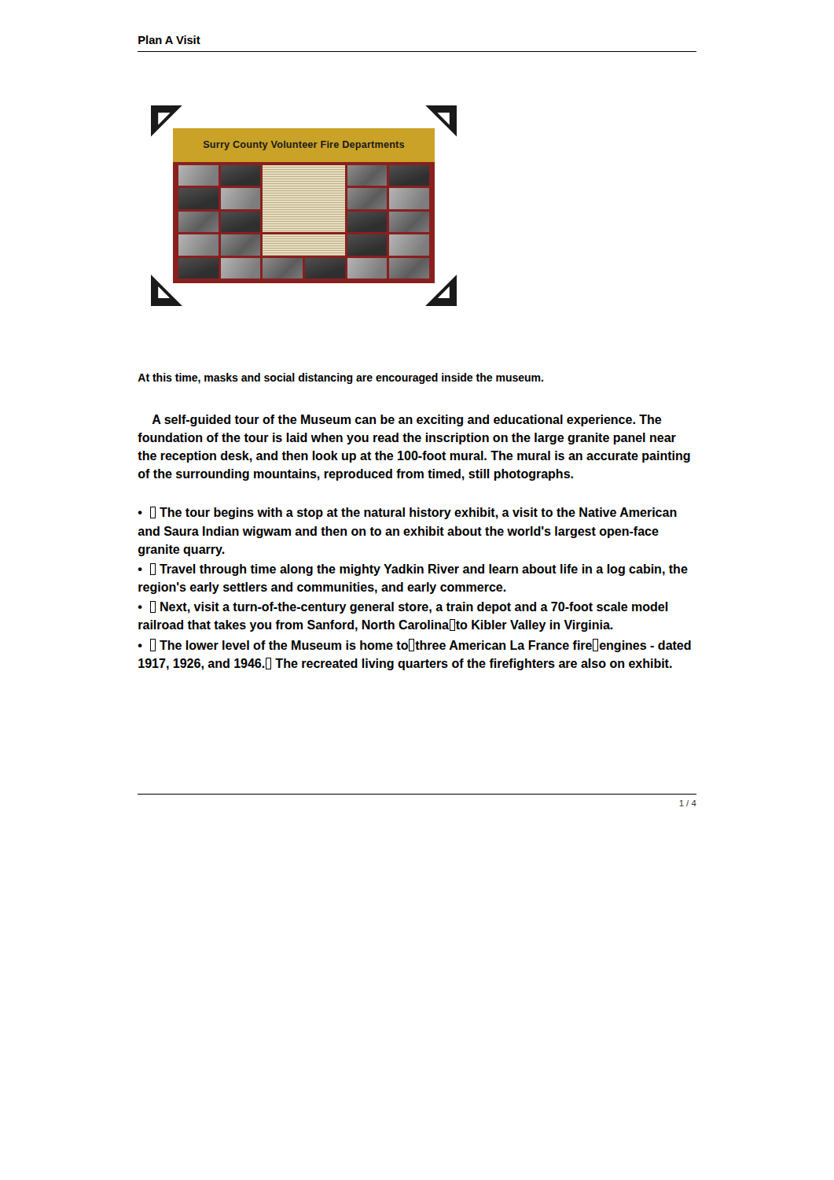Plan A Visit
Surry County Volunteer Fire Departments
At this time, masks and social distancing are encouraged inside the museum.
A self-guided tour of the Museum can be an exciting and educational experience. The foundation of the tour is laid when you read the inscription on the large granite panel near the reception desk, and then look up at the 100-foot mural. The mural is an accurate painting of the surrounding mountains, reproduced from timed, still photographs.
The tour begins with a stop at the natural history exhibit, a visit to the Native American and Saura Indian wigwam and then on to an exhibit about the world's largest open-face granite quarry.
Travel through time along the mighty Yadkin River and learn about life in a log cabin, the region's early settlers and communities, and early commerce.
Next, visit a turn-of-the-century general store, a train depot and a 70-foot scale model railroad that takes you from Sanford, North Carolina to Kibler Valley in Virginia.
The lower level of the Museum is home to three American La France fire engines - dated 1917, 1926, and 1946. The recreated living quarters of the firefighters are also on exhibit.
1 / 4